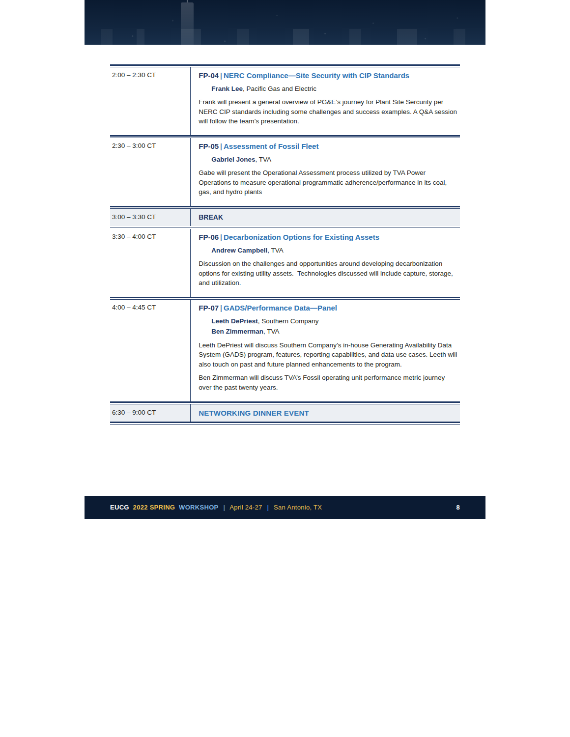| 2:00 – 2:30 CT | FP-04 / NERC Compliance—Site Security with CIP Standards Frank Lee , Pacific Gas and Electric Frank will present a general overview of PG&E’s journey for Plant Site Sercurity per NERC CIP standards including some challenges and success examples. A Q&A session will follow the team’s presentation. |
| 2:30 – 3:00 CT | FP-05 / Assessment of Fossil Fleet Gabriel Jones , TVA Gabe will present the Operational Assessment process utilized by TVA Power Operations to measure operational programmatic adherence/performance in its coal, gas, and hydro plants |
| 3:00 – 3:30 CT | BREAK |
| 3:30 – 4:00 CT | FP-06 / Decarbonization Options for Existing Assets Andrew Campbell , TVA Discussion on the challenges and opportunities around developing decarbonization options for existing utility assets. Technologies discussed will include capture, storage, and utilization. |
| 4:00 – 4:45 CT | FP-07 / GADS/Performance Data—Panel Leeth DePriest , Southern Company Ben Zimmerman , TVA Leeth DePriest will discuss Southern Company’s in-house Generating Availability Data System (GADS) program, features, reporting capabilities, and data use cases. Leeth will also touch on past and future planned enhancements to the program. Ben Zimmerman will discuss TVA’s Fossil operating unit performance metric journey over the past twenty years. |
| 6:30 – 9:00 CT | NETWORKING DINNER EVENT |
EUCG 2022 SPRING WORKSHOP | April 24-27 | San Antonio, TX
8